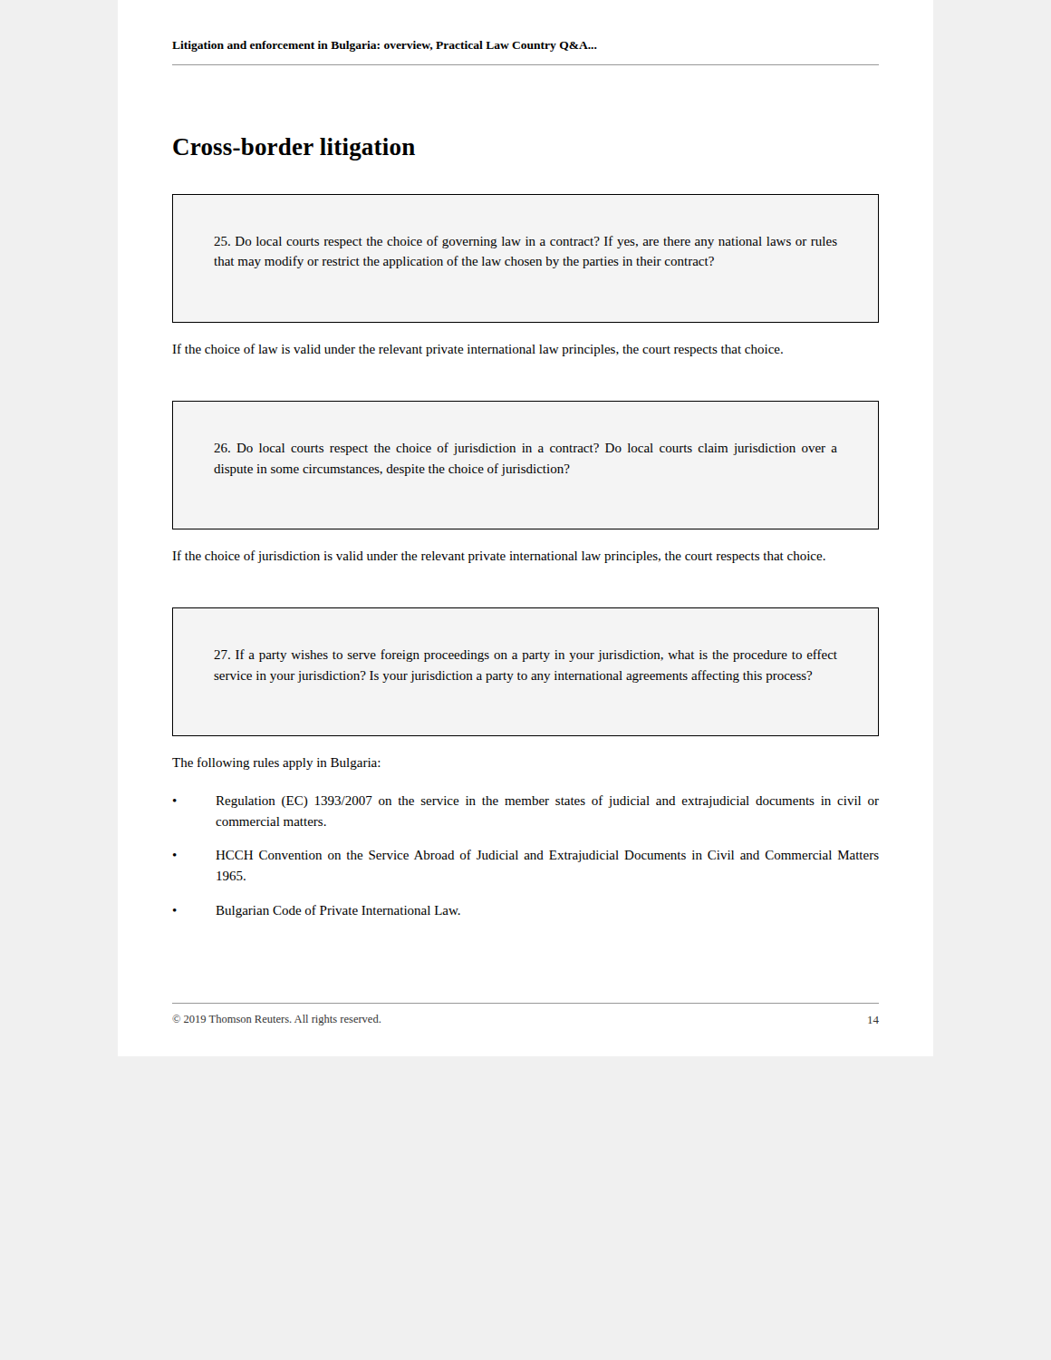Litigation and enforcement in Bulgaria: overview, Practical Law Country Q&A...
Cross-border litigation
25. Do local courts respect the choice of governing law in a contract? If yes, are there any national laws or rules that may modify or restrict the application of the law chosen by the parties in their contract?
If the choice of law is valid under the relevant private international law principles, the court respects that choice.
26. Do local courts respect the choice of jurisdiction in a contract? Do local courts claim jurisdiction over a dispute in some circumstances, despite the choice of jurisdiction?
If the choice of jurisdiction is valid under the relevant private international law principles, the court respects that choice.
27. If a party wishes to serve foreign proceedings on a party in your jurisdiction, what is the procedure to effect service in your jurisdiction? Is your jurisdiction a party to any international agreements affecting this process?
The following rules apply in Bulgaria:
Regulation (EC) 1393/2007 on the service in the member states of judicial and extrajudicial documents in civil or commercial matters.
HCCH Convention on the Service Abroad of Judicial and Extrajudicial Documents in Civil and Commercial Matters 1965.
Bulgarian Code of Private International Law.
© 2019 Thomson Reuters. All rights reserved. 14